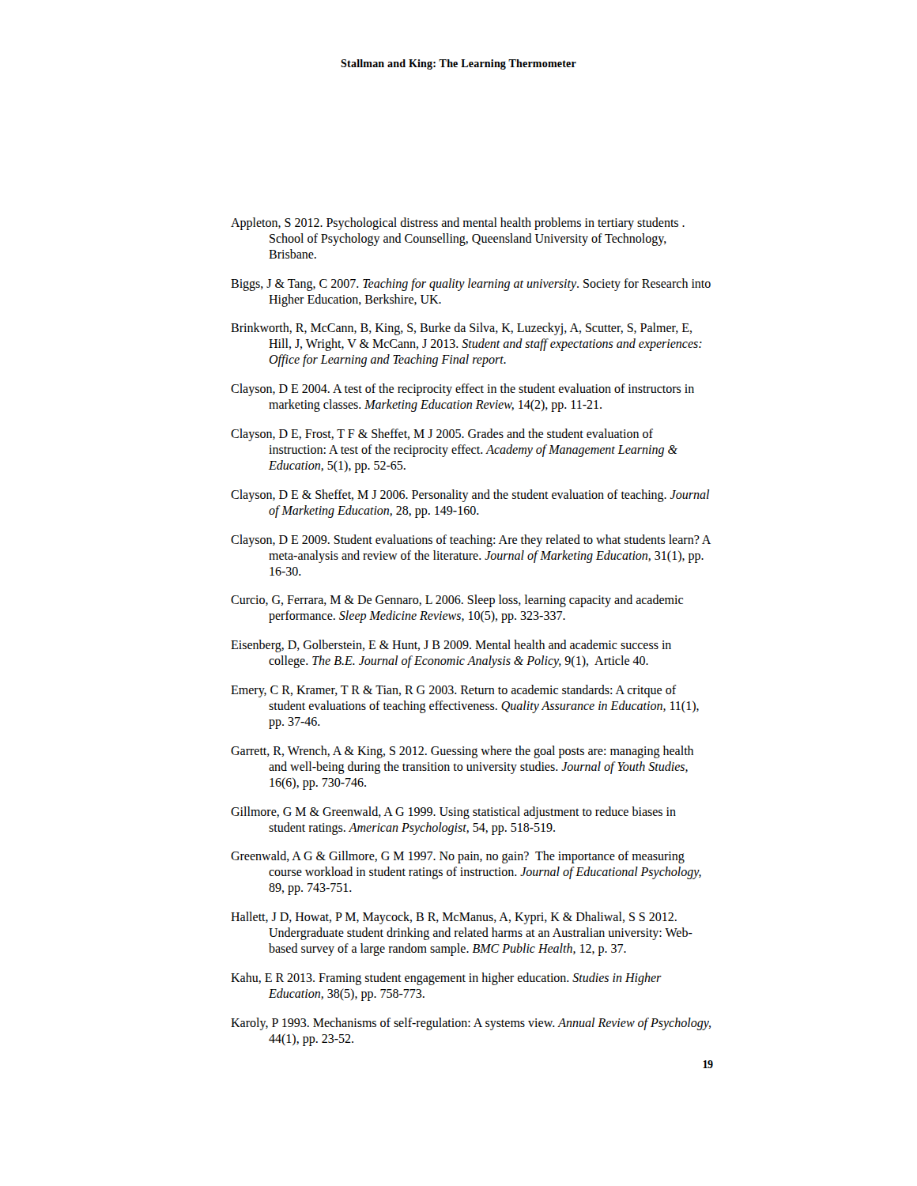Stallman and King: The Learning Thermometer
Appleton, S 2012. Psychological distress and mental health problems in tertiary students . School of Psychology and Counselling, Queensland University of Technology, Brisbane.
Biggs, J & Tang, C 2007. Teaching for quality learning at university. Society for Research into Higher Education, Berkshire, UK.
Brinkworth, R, McCann, B, King, S, Burke da Silva, K, Luzeckyj, A, Scutter, S, Palmer, E, Hill, J, Wright, V & McCann, J 2013. Student and staff expectations and experiences: Office for Learning and Teaching Final report.
Clayson, D E 2004. A test of the reciprocity effect in the student evaluation of instructors in marketing classes. Marketing Education Review, 14(2), pp. 11-21.
Clayson, D E, Frost, T F & Sheffet, M J 2005. Grades and the student evaluation of instruction: A test of the reciprocity effect. Academy of Management Learning & Education, 5(1), pp. 52-65.
Clayson, D E & Sheffet, M J 2006. Personality and the student evaluation of teaching. Journal of Marketing Education, 28, pp. 149-160.
Clayson, D E 2009. Student evaluations of teaching: Are they related to what students learn? A meta-analysis and review of the literature. Journal of Marketing Education, 31(1), pp. 16-30.
Curcio, G, Ferrara, M & De Gennaro, L 2006. Sleep loss, learning capacity and academic performance. Sleep Medicine Reviews, 10(5), pp. 323-337.
Eisenberg, D, Golberstein, E & Hunt, J B 2009. Mental health and academic success in college. The B.E. Journal of Economic Analysis & Policy, 9(1), Article 40.
Emery, C R, Kramer, T R & Tian, R G 2003. Return to academic standards: A critque of student evaluations of teaching effectiveness. Quality Assurance in Education, 11(1), pp. 37-46.
Garrett, R, Wrench, A & King, S 2012. Guessing where the goal posts are: managing health and well-being during the transition to university studies. Journal of Youth Studies, 16(6), pp. 730-746.
Gillmore, G M & Greenwald, A G 1999. Using statistical adjustment to reduce biases in student ratings. American Psychologist, 54, pp. 518-519.
Greenwald, A G & Gillmore, G M 1997. No pain, no gain? The importance of measuring course workload in student ratings of instruction. Journal of Educational Psychology, 89, pp. 743-751.
Hallett, J D, Howat, P M, Maycock, B R, McManus, A, Kypri, K & Dhaliwal, S S 2012. Undergraduate student drinking and related harms at an Australian university: Web-based survey of a large random sample. BMC Public Health, 12, p. 37.
Kahu, E R 2013. Framing student engagement in higher education. Studies in Higher Education, 38(5), pp. 758-773.
Karoly, P 1993. Mechanisms of self-regulation: A systems view. Annual Review of Psychology, 44(1), pp. 23-52.
19